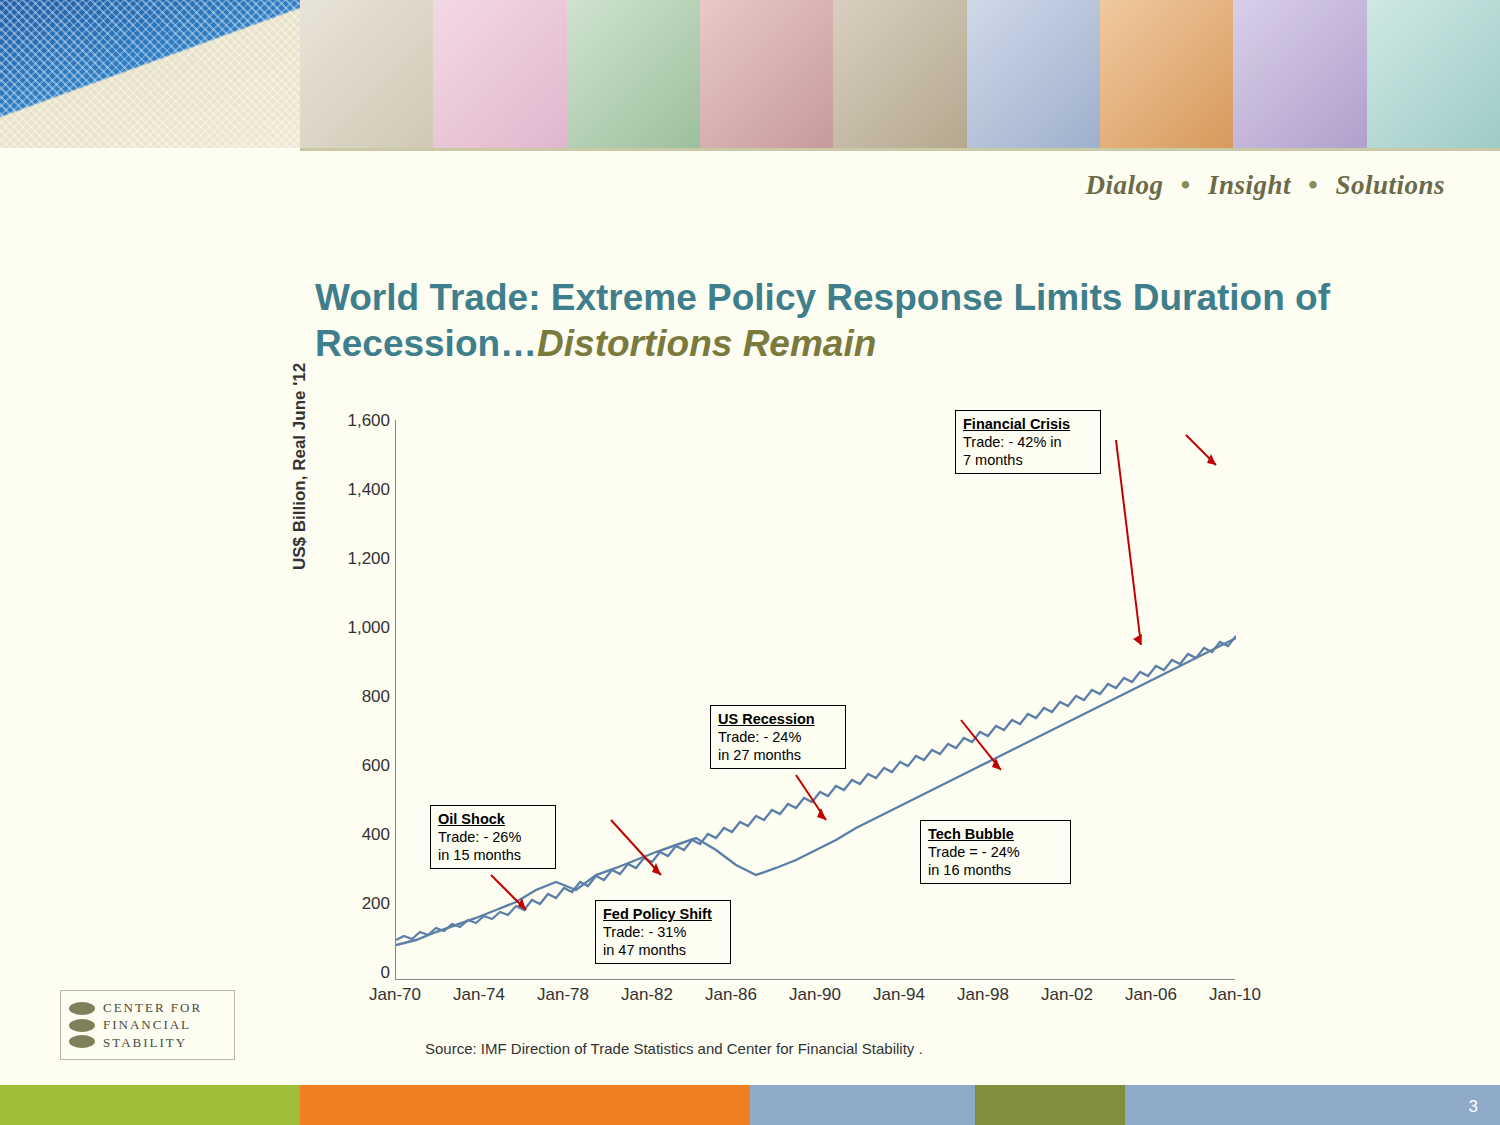Dialog • Insight • Solutions
World Trade: Extreme Policy Response Limits Duration of Recession…Distortions Remain
US$ Billion, Real June '12
1,600 1,400 1,200 1,000 800 600 400 200 0
Jan-70 Jan-74 Jan-78 Jan-82 Jan-86 Jan-90 Jan-94 Jan-98 Jan-02 Jan-06 Jan-10
Oil Shock Trade: - 26%
in 15 months
Fed Policy Shift Trade: - 31%
in 47 months
US Recession Trade: - 24%
in 27 months
Tech Bubble Trade = - 24%
in 16 months
Financial Crisis Trade: - 42% in
7 months
Source: IMF Direction of Trade Statistics and Center for Financial Stability .
CENTER FOR
FINANCIAL
STABILITY
3